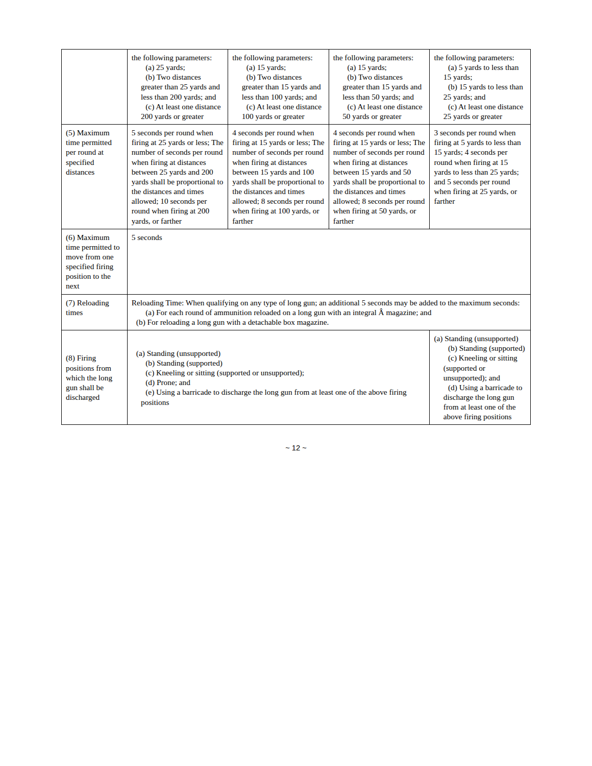| | the following parameters: (a) 25 yards; (b) Two distances greater than 25 yards and less than 200 yards; and (c) At least one distance 200 yards or greater | the following parameters: (a) 15 yards; (b) Two distances greater than 15 yards and less than 100 yards; and (c) At least one distance 100 yards or greater | the following parameters: (a) 15 yards; (b) Two distances greater than 15 yards and less than 50 yards; and (c) At least one distance 50 yards or greater | the following parameters: (a) 5 yards to less than 15 yards; (b) 15 yards to less than 25 yards; and (c) At least one distance 25 yards or greater |
| (5) Maximum time permitted per round at specified distances | 5 seconds per round when firing at 25 yards or less; The number of seconds per round when firing at distances between 25 yards and 200 yards shall be proportional to the distances and times allowed; 10 seconds per round when firing at 200 yards, or farther | 4 seconds per round when firing at 15 yards or less; The number of seconds per round when firing at distances between 15 yards and 100 yards shall be proportional to the distances and times allowed; 8 seconds per round when firing at 100 yards, or farther | 4 seconds per round when firing at 15 yards or less; The number of seconds per round when firing at distances between 15 yards and 50 yards shall be proportional to the distances and times allowed; 8 seconds per round when firing at 50 yards, or farther | 3 seconds per round when firing at 5 yards to less than 15 yards; 4 seconds per round when firing at 15 yards to less than 25 yards; and 5 seconds per round when firing at 25 yards, or farther |
| (6) Maximum time permitted to move from one specified firing position to the next | 5 seconds |
| (7) Reloading times | Reloading Time: When qualifying on any type of long gun; an additional 5 seconds may be added to the maximum seconds: (a) For each round of ammunition reloaded on a long gun with an integral Â magazine; and (b) For reloading a long gun with a detachable box magazine. |
| (8) Firing positions from which the long gun shall be discharged | (a) Standing (unsupported) (b) Standing (supported) (c) Kneeling or sitting (supported or unsupported); (d) Prone; and (e) Using a barricade to discharge the long gun from at least one of the above firing positions | (a) Standing (unsupported) (b) Standing (supported) (c) Kneeling or sitting (supported or unsupported); and (d) Using a barricade to discharge the long gun from at least one of the above firing positions |
~ 12 ~